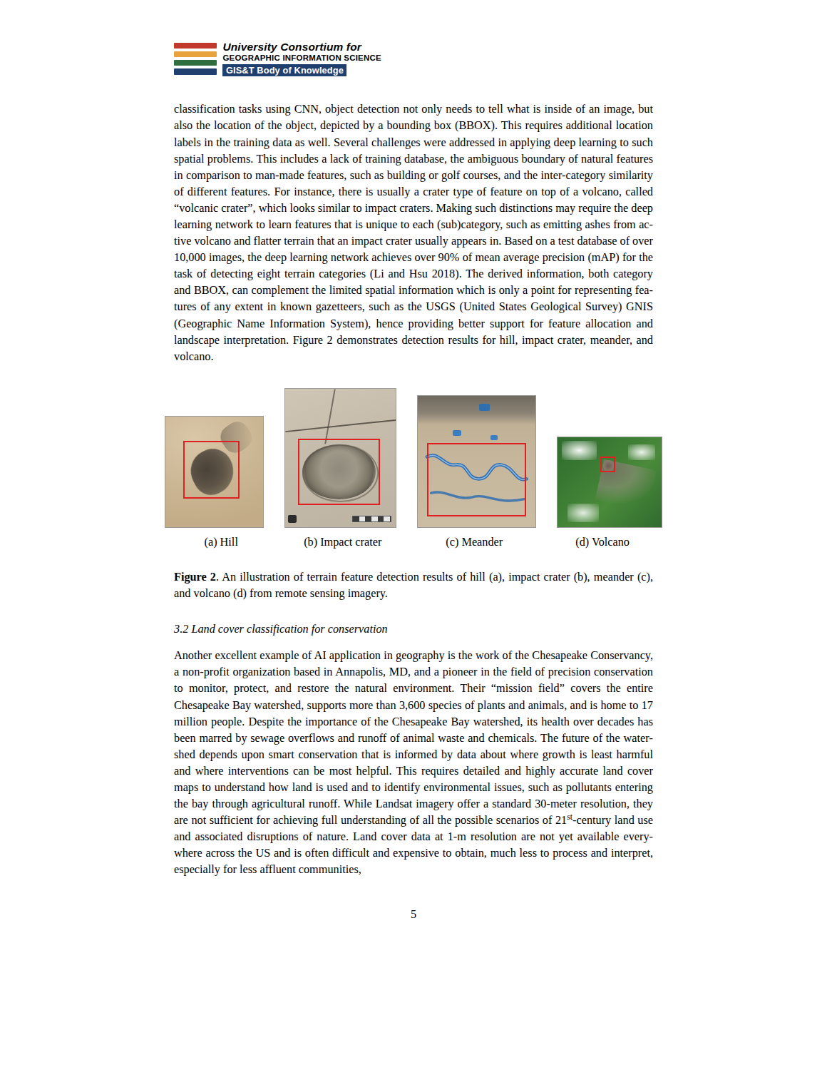University Consortium for
Geographic Information Science
GIS&T Body of Knowledge
classification tasks using CNN, object detection not only needs to tell what is inside of an image, but also the location of the object, depicted by a bounding box (BBOX). This requires additional location labels in the training data as well. Several challenges were addressed in applying deep learning to such spatial problems. This includes a lack of training database, the ambiguous boundary of natural features in comparison to man-made features, such as building or golf courses, and the inter-category similarity of different features. For instance, there is usually a crater type of feature on top of a volcano, called “volcanic crater”, which looks similar to impact craters. Making such distinctions may require the deep learning network to learn features that is unique to each (sub)category, such as emitting ashes from active volcano and flatter terrain that an impact crater usually appears in. Based on a test database of over 10,000 images, the deep learning network achieves over 90% of mean average precision (mAP) for the task of detecting eight terrain categories (Li and Hsu 2018). The derived information, both category and BBOX, can complement the limited spatial information which is only a point for representing features of any extent in known gazetteers, such as the USGS (United States Geological Survey) GNIS (Geographic Name Information System), hence providing better support for feature allocation and landscape interpretation. Figure 2 demonstrates detection results for hill, impact crater, meander, and volcano.
(a) Hill (b) Impact crater (c) Meander (d) Volcano
Figure 2. An illustration of terrain feature detection results of hill (a), impact crater (b), meander (c), and volcano (d) from remote sensing imagery.
3.2 Land cover classification for conservation
Another excellent example of AI application in geography is the work of the Chesapeake Conservancy, a non-profit organization based in Annapolis, MD, and a pioneer in the field of precision conservation to monitor, protect, and restore the natural environment. Their “mission field” covers the entire Chesapeake Bay watershed, supports more than 3,600 species of plants and animals, and is home to 17 million people. Despite the importance of the Chesapeake Bay watershed, its health over decades has been marred by sewage overflows and runoff of animal waste and chemicals. The future of the watershed depends upon smart conservation that is informed by data about where growth is least harmful and where interventions can be most helpful. This requires detailed and highly accurate land cover maps to understand how land is used and to identify environmental issues, such as pollutants entering the bay through agricultural runoff. While Landsat imagery offer a standard 30-meter resolution, they are not sufficient for achieving full understanding of all the possible scenarios of 21st-century land use and associated disruptions of nature. Land cover data at 1-m resolution are not yet available everywhere across the US and is often difficult and expensive to obtain, much less to process and interpret, especially for less affluent communities,
5